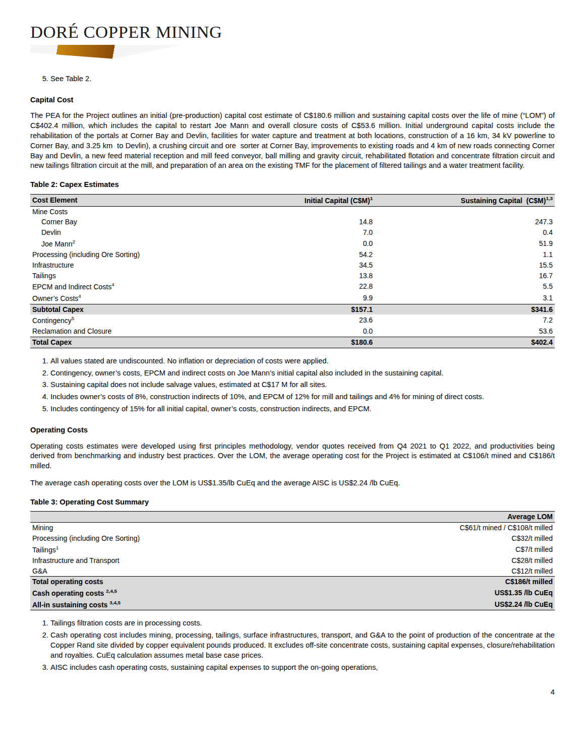DORÉ COPPER MINING
See Table 2.
Capital Cost
The PEA for the Project outlines an initial (pre-production) capital cost estimate of C$180.6 million and sustaining capital costs over the life of mine (“LOM”) of C$402.4 million, which includes the capital to restart Joe Mann and overall closure costs of C$53.6 million. Initial underground capital costs include the rehabilitation of the portals at Corner Bay and Devlin, facilities for water capture and treatment at both locations, construction of a 16 km, 34 kV powerline to Corner Bay, and 3.25 km to Devlin), a crushing circuit and ore sorter at Corner Bay, improvements to existing roads and 4 km of new roads connecting Corner Bay and Devlin, a new feed material reception and mill feed conveyor, ball milling and gravity circuit, rehabilitated flotation and concentrate filtration circuit and new tailings filtration circuit at the mill, and preparation of an area on the existing TMF for the placement of filtered tailings and a water treatment facility.
Table 2: Capex Estimates
| Cost Element | Initial Capital (C$M) 1 | Sustaining Capital (C$M) 1,3 |
| --- | --- | --- |
| Mine Costs | | |
| Corner Bay | 14.8 | 247.3 |
| Devlin | 7.0 | 0.4 |
| Joe Mann 2 | 0.0 | 51.9 |
| Processing (including Ore Sorting) | 54.2 | 1.1 |
| Infrastructure | 34.5 | 15.5 |
| Tailings | 13.8 | 16.7 |
| EPCM and Indirect Costs 4 | 22.8 | 5.5 |
| Owner’s Costs 4 | 9.9 | 3.1 |
| Subtotal Capex | $157.1 | $341.6 |
| Contingency 5 | 23.6 | 7.2 |
| Reclamation and Closure | 0.0 | 53.6 |
| Total Capex | $180.6 | $402.4 |
All values stated are undiscounted. No inflation or depreciation of costs were applied.
Contingency, owner’s costs, EPCM and indirect costs on Joe Mann’s initial capital also included in the sustaining capital.
Sustaining capital does not include salvage values, estimated at C$17 M for all sites.
Includes owner’s costs of 8%, construction indirects of 10%, and EPCM of 12% for mill and tailings and 4% for mining of direct costs.
Includes contingency of 15% for all initial capital, owner’s costs, construction indirects, and EPCM.
Operating Costs
Operating costs estimates were developed using first principles methodology, vendor quotes received from Q4 2021 to Q1 2022, and productivities being derived from benchmarking and industry best practices. Over the LOM, the average operating cost for the Project is estimated at C$106/t mined and C$186/t milled.
The average cash operating costs over the LOM is US$1.35/lb CuEq and the average AISC is US$2.24 /lb CuEq.
Table 3: Operating Cost Summary
| | Average LOM |
| --- | --- |
| Mining | C$61/t mined / C$108/t milled |
| Processing (including Ore Sorting) | C$32/t milled |
| Tailings 1 | C$7/t milled |
| Infrastructure and Transport | C$28/t milled |
| G&A | C$12/t milled |
| Total operating costs | C$186/t milled |
| Cash operating costs 2,4,5 | US$1.35 /lb CuEq |
| All-in sustaining costs 3,4,5 | US$2.24 /lb CuEq |
Tailings filtration costs are in processing costs.
Cash operating cost includes mining, processing, tailings, surface infrastructures, transport, and G&A to the point of production of the concentrate at the Copper Rand site divided by copper equivalent pounds produced. It excludes off-site concentrate costs, sustaining capital expenses, closure/rehabilitation and royalties. CuEq calculation assumes metal base case prices.
AISC includes cash operating costs, sustaining capital expenses to support the on-going operations,
4